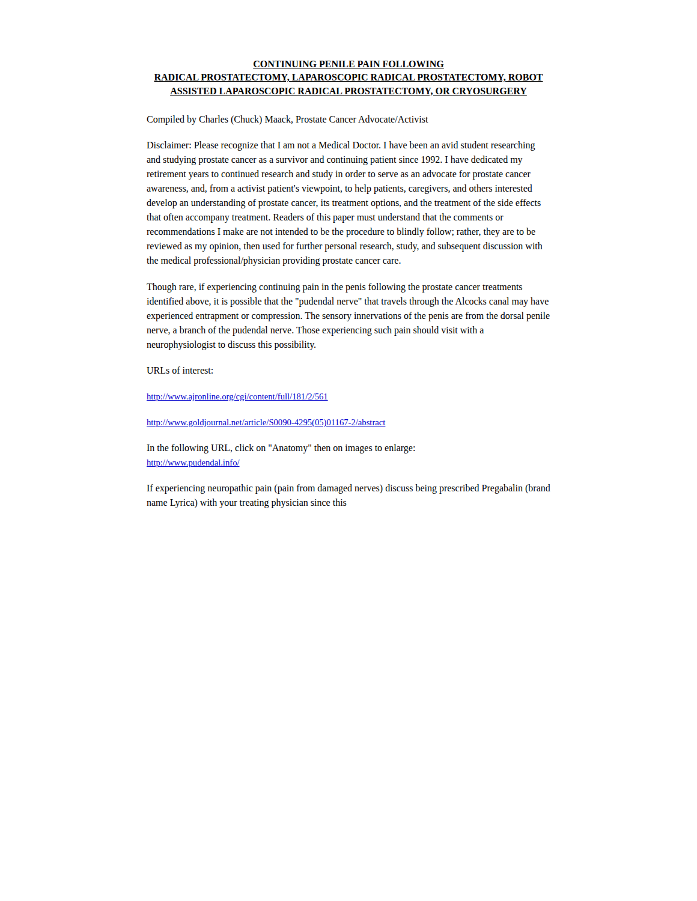Continuing Penile Pain Following
Radical Prostatectomy, Laparoscopic Radical Prostatectomy, Robot Assisted Laparoscopic Radical Prostatectomy, or Cryosurgery
Compiled by Charles (Chuck) Maack, Prostate Cancer Advocate/Activist
Disclaimer: Please recognize that I am not a Medical Doctor. I have been an avid student researching and studying prostate cancer as a survivor and continuing patient since 1992. I have dedicated my retirement years to continued research and study in order to serve as an advocate for prostate cancer awareness, and, from a activist patient's viewpoint, to help patients, caregivers, and others interested develop an understanding of prostate cancer, its treatment options, and the treatment of the side effects that often accompany treatment. Readers of this paper must understand that the comments or recommendations I make are not intended to be the procedure to blindly follow; rather, they are to be reviewed as my opinion, then used for further personal research, study, and subsequent discussion with the medical professional/physician providing prostate cancer care.
Though rare, if experiencing continuing pain in the penis following the prostate cancer treatments identified above, it is possible that the "pudendal nerve" that travels through the Alcocks canal may have experienced entrapment or compression. The sensory innervations of the penis are from the dorsal penile nerve, a branch of the pudendal nerve. Those experiencing such pain should visit with a neurophysiologist to discuss this possibility.
URLs of interest:
http://www.ajronline.org/cgi/content/full/181/2/561
http://www.goldjournal.net/article/S0090-4295(05)01167-2/abstract
In the following URL, click on "Anatomy" then on images to enlarge:
http://www.pudendal.info/
If experiencing neuropathic pain (pain from damaged nerves) discuss being prescribed Pregabalin (brand name Lyrica) with your treating physician since this